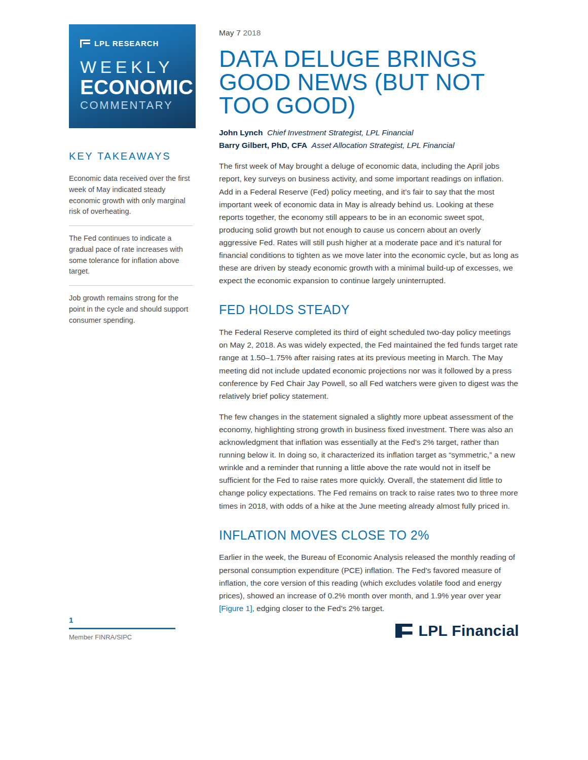LPL RESEARCH
WEEKLY ECONOMIC COMMENTARY
KEY TAKEAWAYS
Economic data received over the first week of May indicated steady economic growth with only marginal risk of overheating.
The Fed continues to indicate a gradual pace of rate increases with some tolerance for inflation above target.
Job growth remains strong for the point in the cycle and should support consumer spending.
May 7 2018
Data Deluge Brings Good News (But Not Too Good)
John Lynch Chief Investment Strategist, LPL Financial
Barry Gilbert, PhD, CFA Asset Allocation Strategist, LPL Financial
The first week of May brought a deluge of economic data, including the April jobs report, key surveys on business activity, and some important readings on inflation. Add in a Federal Reserve (Fed) policy meeting, and it’s fair to say that the most important week of economic data in May is already behind us. Looking at these reports together, the economy still appears to be in an economic sweet spot, producing solid growth but not enough to cause us concern about an overly aggressive Fed. Rates will still push higher at a moderate pace and it’s natural for financial conditions to tighten as we move later into the economic cycle, but as long as these are driven by steady economic growth with a minimal build-up of excesses, we expect the economic expansion to continue largely uninterrupted.
Fed Holds Steady
The Federal Reserve completed its third of eight scheduled two-day policy meetings on May 2, 2018. As was widely expected, the Fed maintained the fed funds target rate range at 1.50–1.75% after raising rates at its previous meeting in March. The May meeting did not include updated economic projections nor was it followed by a press conference by Fed Chair Jay Powell, so all Fed watchers were given to digest was the relatively brief policy statement.
The few changes in the statement signaled a slightly more upbeat assessment of the economy, highlighting strong growth in business fixed investment. There was also an acknowledgment that inflation was essentially at the Fed’s 2% target, rather than running below it. In doing so, it characterized its inflation target as “symmetric,” a new wrinkle and a reminder that running a little above the rate would not in itself be sufficient for the Fed to raise rates more quickly. Overall, the statement did little to change policy expectations. The Fed remains on track to raise rates two to three more times in 2018, with odds of a hike at the June meeting already almost fully priced in.
Inflation Moves Close to 2%
Earlier in the week, the Bureau of Economic Analysis released the monthly reading of personal consumption expenditure (PCE) inflation. The Fed’s favored measure of inflation, the core version of this reading (which excludes volatile food and energy prices), showed an increase of 0.2% month over month, and 1.9% year over year [Figure 1], edging closer to the Fed’s 2% target.
1
Member FINRA/SIPC
LPL Financial